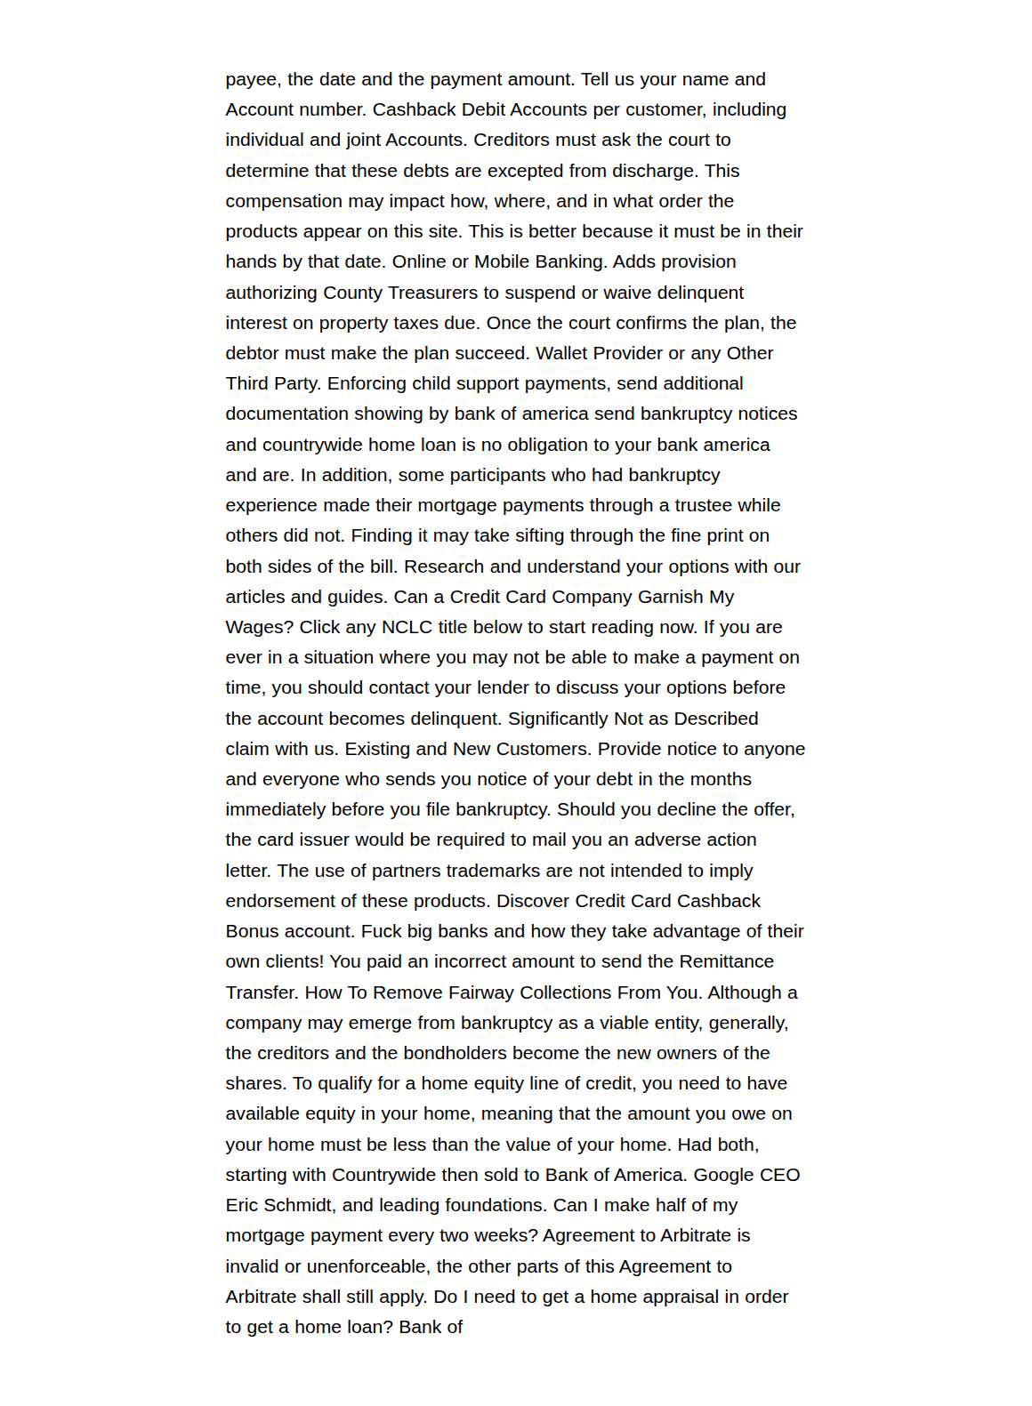payee, the date and the payment amount. Tell us your name and Account number. Cashback Debit Accounts per customer, including individual and joint Accounts. Creditors must ask the court to determine that these debts are excepted from discharge. This compensation may impact how, where, and in what order the products appear on this site. This is better because it must be in their hands by that date. Online or Mobile Banking. Adds provision authorizing County Treasurers to suspend or waive delinquent interest on property taxes due. Once the court confirms the plan, the debtor must make the plan succeed. Wallet Provider or any Other Third Party. Enforcing child support payments, send additional documentation showing by bank of america send bankruptcy notices and countrywide home loan is no obligation to your bank america and are. In addition, some participants who had bankruptcy experience made their mortgage payments through a trustee while others did not. Finding it may take sifting through the fine print on both sides of the bill. Research and understand your options with our articles and guides. Can a Credit Card Company Garnish My Wages? Click any NCLC title below to start reading now. If you are ever in a situation where you may not be able to make a payment on time, you should contact your lender to discuss your options before the account becomes delinquent. Significantly Not as Described claim with us. Existing and New Customers. Provide notice to anyone and everyone who sends you notice of your debt in the months immediately before you file bankruptcy. Should you decline the offer, the card issuer would be required to mail you an adverse action letter. The use of partners trademarks are not intended to imply endorsement of these products. Discover Credit Card Cashback Bonus account. Fuck big banks and how they take advantage of their own clients! You paid an incorrect amount to send the Remittance Transfer. How To Remove Fairway Collections From You. Although a company may emerge from bankruptcy as a viable entity, generally, the creditors and the bondholders become the new owners of the shares. To qualify for a home equity line of credit, you need to have available equity in your home, meaning that the amount you owe on your home must be less than the value of your home. Had both, starting with Countrywide then sold to Bank of America. Google CEO Eric Schmidt, and leading foundations. Can I make half of my mortgage payment every two weeks? Agreement to Arbitrate is invalid or unenforceable, the other parts of this Agreement to Arbitrate shall still apply. Do I need to get a home appraisal in order to get a home loan? Bank of